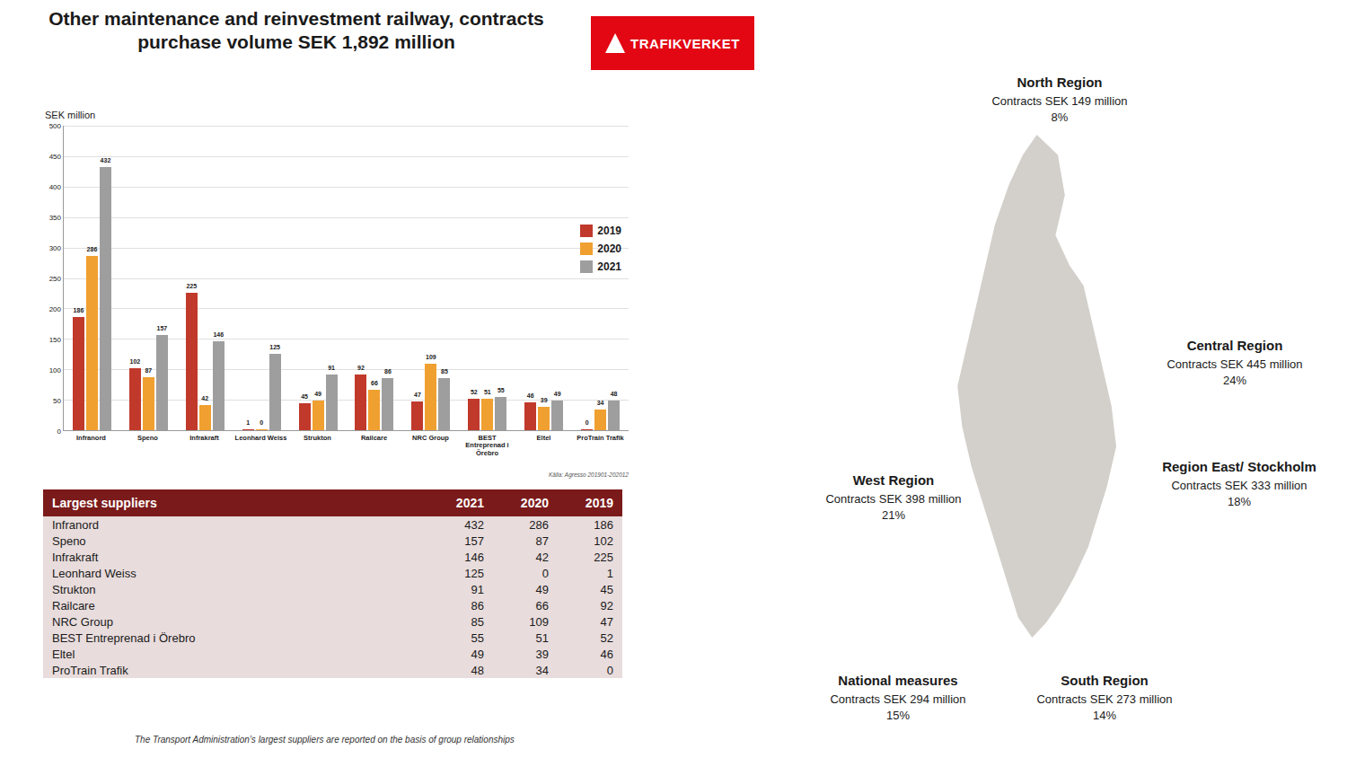Other maintenance and reinvestment railway, contracts
purchase volume SEK 1,892 million
TRAFIKVERKET
SEK million
500 450 400 350 300 250 200 150 100 50 0
186
286
432
102
87
157
225
42
146
1
0
125
45
49
91
92
66
86
47
109
85
52
51
55
46
39
49
0
34
48
Infranord
Speno
Infrakraft
Leonhard Weiss
Strukton
Railcare
NRC Group
BEST
Entreprenad i
Örebro
Eltel
ProTrain Trafik
2019
2020
2021
Källa: Agresso 201901-202012
| Largest suppliers | 2021 | 2020 | 2019 |
| --- | --- | --- | --- |
| Infranord | 432 | 286 | 186 |
| Speno | 157 | 87 | 102 |
| Infrakraft | 146 | 42 | 225 |
| Leonhard Weiss | 125 | 0 | 1 |
| Strukton | 91 | 49 | 45 |
| Railcare | 86 | 66 | 92 |
| NRC Group | 85 | 109 | 47 |
| BEST Entreprenad i Örebro | 55 | 51 | 52 |
| Eltel | 49 | 39 | 46 |
| ProTrain Trafik | 48 | 34 | 0 |
The Transport Administration’s largest suppliers are reported on the basis of group relationships
North Region Contracts SEK 149 million
8%
Central Region Contracts SEK 445 million
24%
Region East/ Stockholm Contracts SEK 333 million
18%
West Region Contracts SEK 398 million
21%
South Region Contracts SEK 273 million
14%
National measures Contracts SEK 294 million
15%